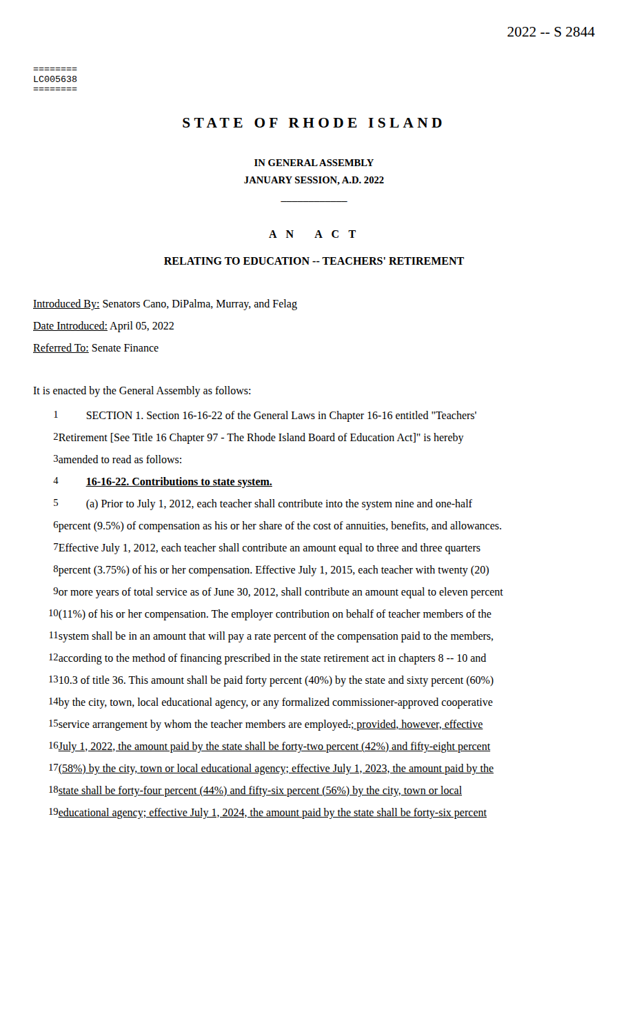2022 -- S 2844
========
LC005638
========
STATE OF RHODE ISLAND
IN GENERAL ASSEMBLY
JANUARY SESSION, A.D. 2022
____________
A N A C T
RELATING TO EDUCATION -- TEACHERS' RETIREMENT
Introduced By: Senators Cano, DiPalma, Murray, and Felag
Date Introduced: April 05, 2022
Referred To: Senate Finance
It is enacted by the General Assembly as follows:
| 1 | SECTION 1. Section 16-16-22 of the General Laws in Chapter 16-16 entitled "Teachers' |
| 2 | Retirement [See Title 16 Chapter 97 - The Rhode Island Board of Education Act]" is hereby |
| 3 | amended to read as follows: |
| 4 | 16-16-22. Contributions to state system. |
| 5 | (a) Prior to July 1, 2012, each teacher shall contribute into the system nine and one-half |
| 6 | percent (9.5%) of compensation as his or her share of the cost of annuities, benefits, and allowances. |
| 7 | Effective July 1, 2012, each teacher shall contribute an amount equal to three and three quarters |
| 8 | percent (3.75%) of his or her compensation. Effective July 1, 2015, each teacher with twenty (20) |
| 9 | or more years of total service as of June 30, 2012, shall contribute an amount equal to eleven percent |
| 10 | (11%) of his or her compensation. The employer contribution on behalf of teacher members of the |
| 11 | system shall be in an amount that will pay a rate percent of the compensation paid to the members, |
| 12 | according to the method of financing prescribed in the state retirement act in chapters 8 -- 10 and |
| 13 | 10.3 of title 36. This amount shall be paid forty percent (40%) by the state and sixty percent (60%) |
| 14 | by the city, town, local educational agency, or any formalized commissioner-approved cooperative |
| 15 | service arrangement by whom the teacher members are employed . ; provided, however, effective |
| 16 | July 1, 2022, the amount paid by the state shall be forty-two percent (42%) and fifty-eight percent |
| 17 | (58%) by the city, town or local educational agency; effective July 1, 2023, the amount paid by the |
| 18 | state shall be forty-four percent (44%) and fifty-six percent (56%) by the city, town or local |
| 19 | educational agency; effective July 1, 2024, the amount paid by the state shall be forty-six percent |